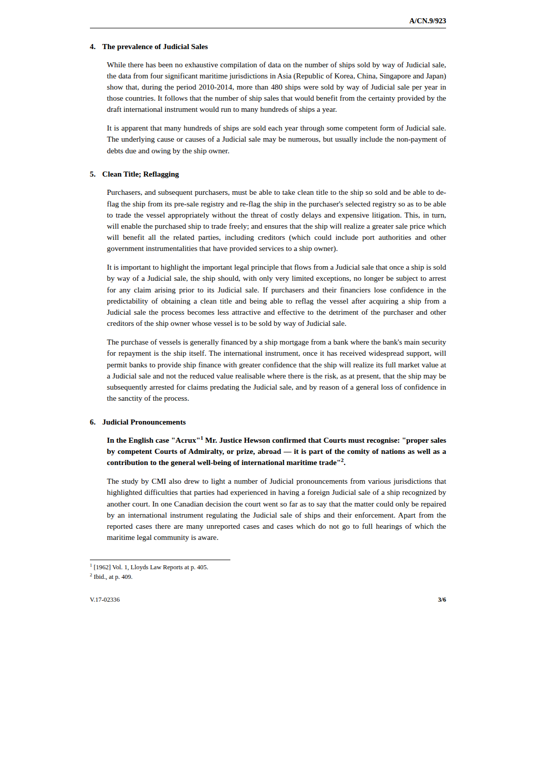A/CN.9/923
4. The prevalence of Judicial Sales
While there has been no exhaustive compilation of data on the number of ships sold by way of Judicial sale, the data from four significant maritime jurisdictions in Asia (Republic of Korea, China, Singapore and Japan) show that, during the period 2010-2014, more than 480 ships were sold by way of Judicial sale per year in those countries. It follows that the number of ship sales that would benefit from the certainty provided by the draft international instrument would run to many hundreds of ships a year.
It is apparent that many hundreds of ships are sold each year through some competent form of Judicial sale. The underlying cause or causes of a Judicial sale may be numerous, but usually include the non-payment of debts due and owing by the ship owner.
5. Clean Title; Reflagging
Purchasers, and subsequent purchasers, must be able to take clean title to the ship so sold and be able to de-flag the ship from its pre-sale registry and re-flag the ship in the purchaser's selected registry so as to be able to trade the vessel appropriately without the threat of costly delays and expensive litigation. This, in turn, will enable the purchased ship to trade freely; and ensures that the ship will realize a greater sale price which will benefit all the related parties, including creditors (which could include port authorities and other government instrumentalities that have provided services to a ship owner).
It is important to highlight the important legal principle that flows from a Judicial sale that once a ship is sold by way of a Judicial sale, the ship should, with only very limited exceptions, no longer be subject to arrest for any claim arising prior to its Judicial sale. If purchasers and their financiers lose confidence in the predictability of obtaining a clean title and being able to reflag the vessel after acquiring a ship from a Judicial sale the process becomes less attractive and effective to the detriment of the purchaser and other creditors of the ship owner whose vessel is to be sold by way of Judicial sale.
The purchase of vessels is generally financed by a ship mortgage from a bank where the bank's main security for repayment is the ship itself. The international instrument, once it has received widespread support, will permit banks to provide ship finance with greater confidence that the ship will realize its full market value at a Judicial sale and not the reduced value realisable where there is the risk, as at present, that the ship may be subsequently arrested for claims predating the Judicial sale, and by reason of a general loss of confidence in the sanctity of the process.
6. Judicial Pronouncements
In the English case "Acrux"1 Mr. Justice Hewson confirmed that Courts must recognise: "proper sales by competent Courts of Admiralty, or prize, abroad — it is part of the comity of nations as well as a contribution to the general well-being of international maritime trade"2.
The study by CMI also drew to light a number of Judicial pronouncements from various jurisdictions that highlighted difficulties that parties had experienced in having a foreign Judicial sale of a ship recognized by another court. In one Canadian decision the court went so far as to say that the matter could only be repaired by an international instrument regulating the Judicial sale of ships and their enforcement. Apart from the reported cases there are many unreported cases and cases which do not go to full hearings of which the maritime legal community is aware.
1 [1962] Vol. 1, Lloyds Law Reports at p. 405.
2 Ibid., at p. 409.
V.17-02336 3/6